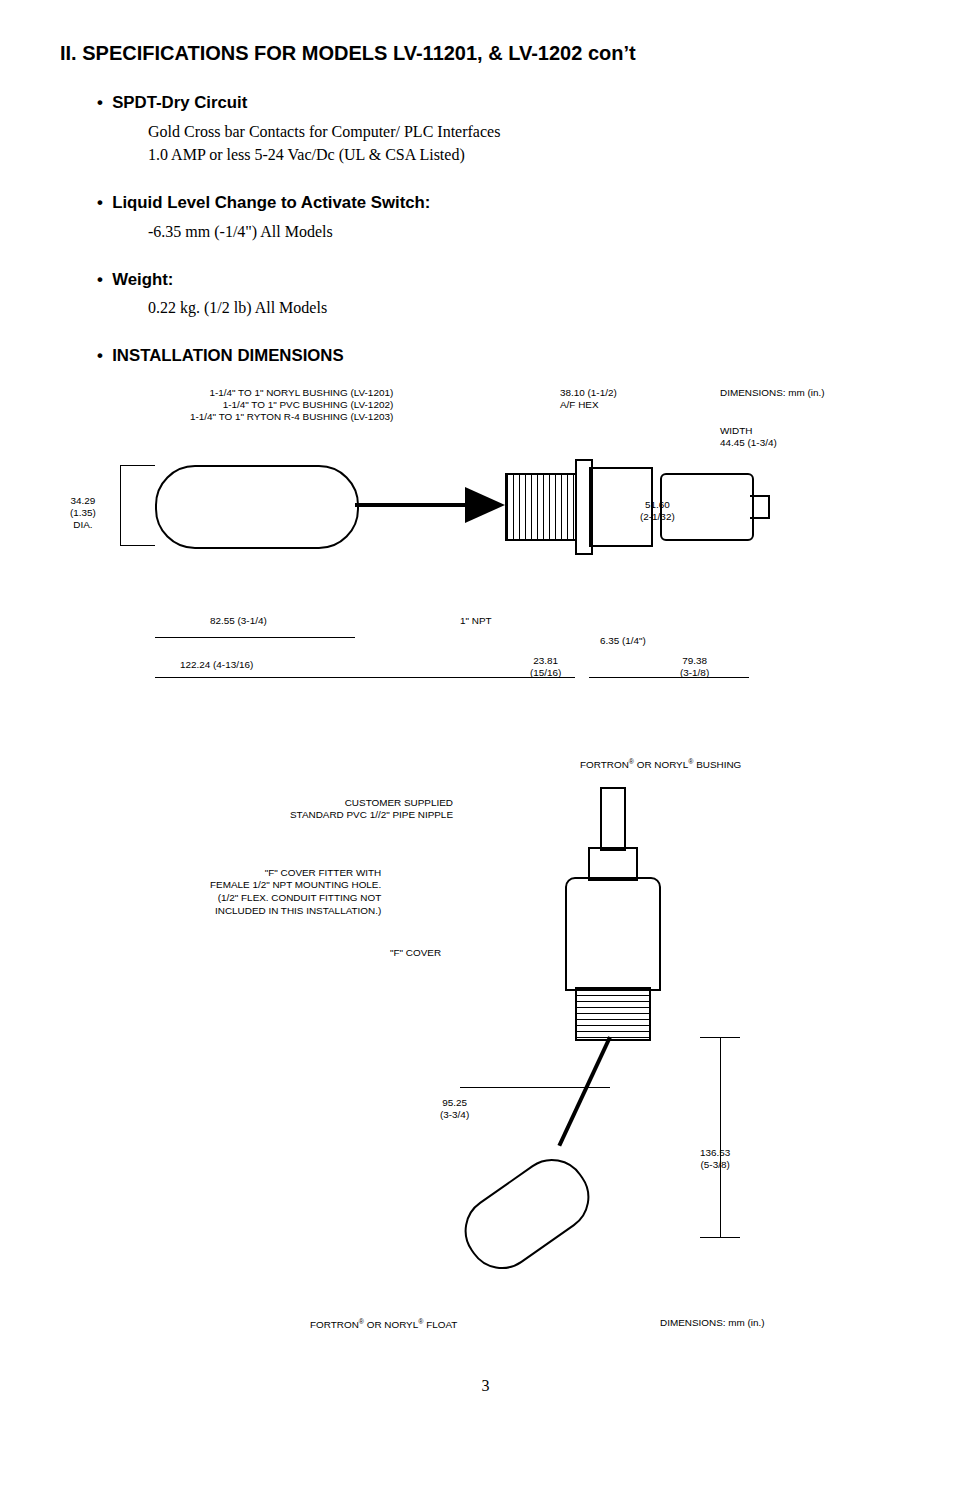II. SPECIFICATIONS FOR MODELS LV-11201, & LV-1202 con’t
SPDT-Dry Circuit
Gold Cross bar Contacts for Computer/ PLC Interfaces
1.0 AMP or less 5-24 Vac/Dc (UL & CSA Listed)
Liquid Level Change to Activate Switch:
-6.35 mm (-1/4") All Models
Weight:
0.22 kg. (1/2 lb) All Models
INSTALLATION DIMENSIONS
1-1/4" TO 1" NORYL BUSHING (LV-1201)
1-1/4" TO 1" PVC BUSHING (LV-1202)
1-1/4" TO 1" RYTON R-4 BUSHING (LV-1203)
38.10 (1-1/2)
A/F HEX
DIMENSIONS: mm (in.)
WIDTH
44.45 (1-3/4)
34.29
(1.35)
DIA.
51.60
(2-1/32)
82.55 (3-1/4)
1" NPT
122.24 (4-13/16)
23.81
(15/16)
6.35 (1/4")
79.38
(3-1/8)
FORTRON® OR NORYL® BUSHING
CUSTOMER SUPPLIED
STANDARD PVC 1//2" PIPE NIPPLE
"F" COVER FITTER WITH
FEMALE 1/2" NPT MOUNTING HOLE.
(1/2" FLEX. CONDUIT FITTING NOT
INCLUDED IN THIS INSTALLATION.)
"F" COVER
95.25
(3-3/4)
136.53
(5-3/8)
FORTRON® OR NORYL® FLOAT
DIMENSIONS: mm (in.)
3